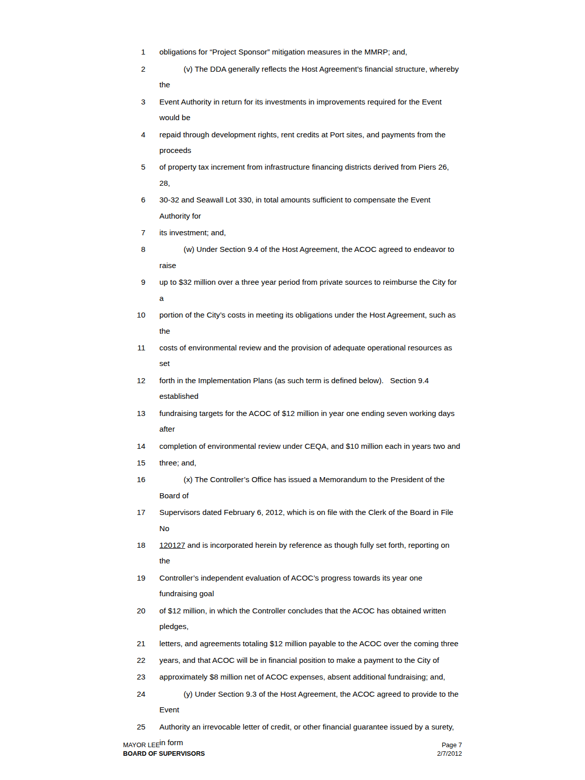| 1 | obligations for “Project Sponsor” mitigation measures in the MMRP; and, |
| 2 | (v) The DDA generally reflects the Host Agreement’s financial structure, whereby the |
| 3 | Event Authority in return for its investments in improvements required for the Event would be |
| 4 | repaid through development rights, rent credits at Port sites, and payments from the proceeds |
| 5 | of property tax increment from infrastructure financing districts derived from Piers 26, 28, |
| 6 | 30-32 and Seawall Lot 330, in total amounts sufficient to compensate the Event Authority for |
| 7 | its investment; and, |
| 8 | (w) Under Section 9.4 of the Host Agreement, the ACOC agreed to endeavor to raise |
| 9 | up to $32 million over a three year period from private sources to reimburse the City for a |
| 10 | portion of the City’s costs in meeting its obligations under the Host Agreement, such as the |
| 11 | costs of environmental review and the provision of adequate operational resources as set |
| 12 | forth in the Implementation Plans (as such term is defined below). Section 9.4 established |
| 13 | fundraising targets for the ACOC of $12 million in year one ending seven working days after |
| 14 | completion of environmental review under CEQA, and $10 million each in years two and |
| 15 | three; and, |
| 16 | (x) The Controller’s Office has issued a Memorandum to the President of the Board of |
| 17 | Supervisors dated February 6, 2012, which is on file with the Clerk of the Board in File No |
| 18 | 120127 and is incorporated herein by reference as though fully set forth, reporting on the |
| 19 | Controller’s independent evaluation of ACOC’s progress towards its year one fundraising goal |
| 20 | of $12 million, in which the Controller concludes that the ACOC has obtained written pledges, |
| 21 | letters, and agreements totaling $12 million payable to the ACOC over the coming three |
| 22 | years, and that ACOC will be in financial position to make a payment to the City of |
| 23 | approximately $8 million net of ACOC expenses, absent additional fundraising; and, |
| 24 | (y) Under Section 9.3 of the Host Agreement, the ACOC agreed to provide to the Event |
| 25 | Authority an irrevocable letter of credit, or other financial guarantee issued by a surety, in form |
MAYOR LEE
BOARD OF SUPERVISORS
Page 7
2/7/2012